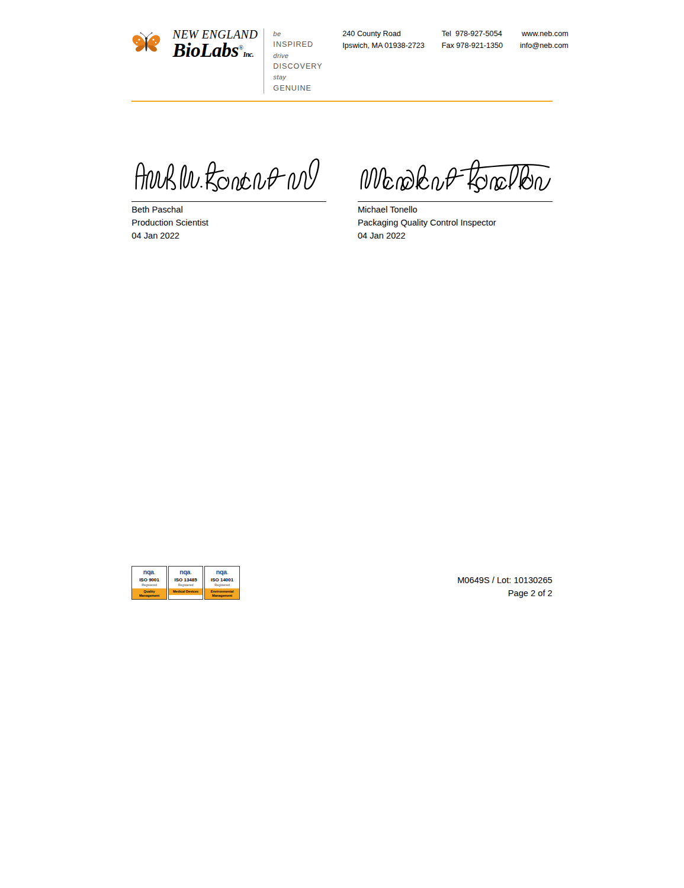NEW ENGLAND
BioLabs®Inc.
be INSPIRED
drive DISCOVERY
stay GENUINE
240 County Road
Ipswich, MA 01938-2723
Tel 978-927-5054
Fax 978-921-1350
www.neb.com
info@neb.com
Beth Paschal
Production Scientist
04 Jan 2022
Michael Tonello
Packaging Quality Control Inspector
04 Jan 2022
nqa.
ISO 9001
Registered
Quality
Management
nqa.
ISO 13485
Registered
Medical Devices
nqa.
ISO 14001
Registered
Environmental
Management
M0649S / Lot: 10130265
Page 2 of 2